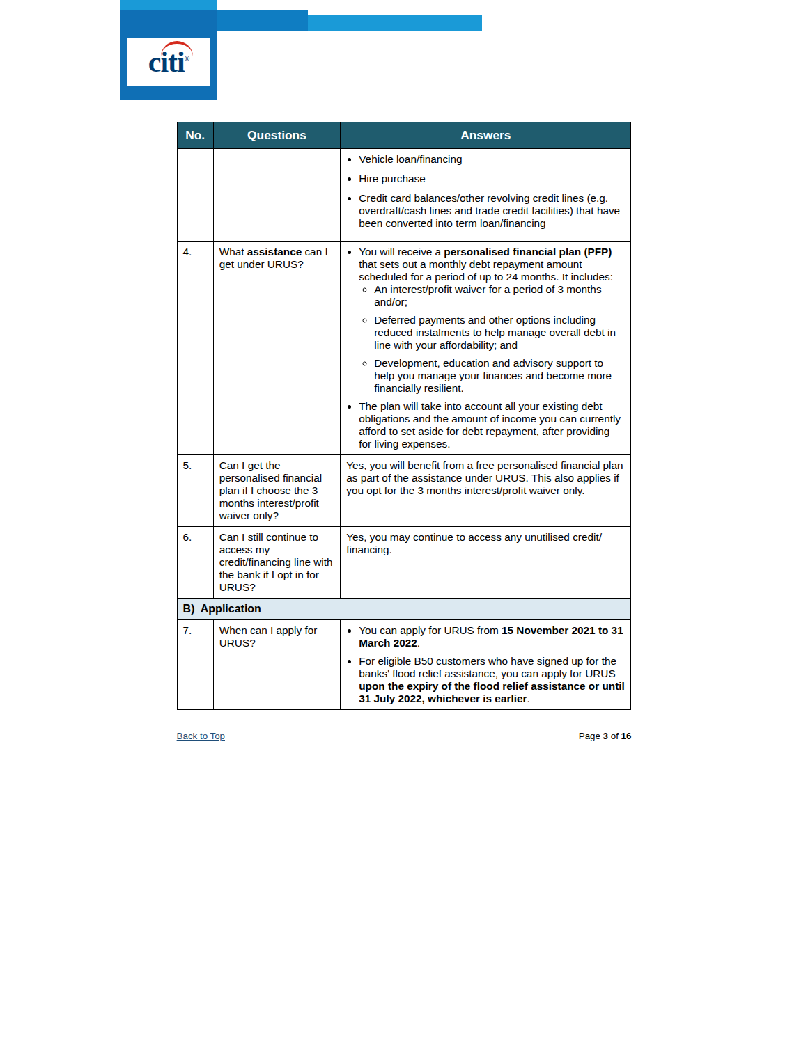citi®
| No. | Questions | Answers |
| --- | --- | --- |
| | | Vehicle loan/financing Hire purchase Credit card balances/other revolving credit lines (e.g. overdraft/cash lines and trade credit facilities) that have been converted into term loan/financing |
| 4. | What assistance can I get under URUS? | You will receive a personalised financial plan (PFP) that sets out a monthly debt repayment amount scheduled for a period of up to 24 months. It includes: An interest/profit waiver for a period of 3 months and/or; Deferred payments and other options including reduced instalments to help manage overall debt in line with your affordability; and Development, education and advisory support to help you manage your finances and become more financially resilient. The plan will take into account all your existing debt obligations and the amount of income you can currently afford to set aside for debt repayment, after providing for living expenses. |
| 5. | Can I get the personalised financial plan if I choose the 3 months interest/profit waiver only? | Yes, you will benefit from a free personalised financial plan as part of the assistance under URUS. This also applies if you opt for the 3 months interest/profit waiver only. |
| 6. | Can I still continue to access my credit/financing line with the bank if I opt in for URUS? | Yes, you may continue to access any unutilised credit/ financing. |
| B) Application |
| 7. | When can I apply for URUS? | You can apply for URUS from 15 November 2021 to 31 March 2022 . For eligible B50 customers who have signed up for the banks' flood relief assistance, you can apply for URUS upon the expiry of the flood relief assistance or until 31 July 2022, whichever is earlier . |
Back to Top
Page 3 of 16